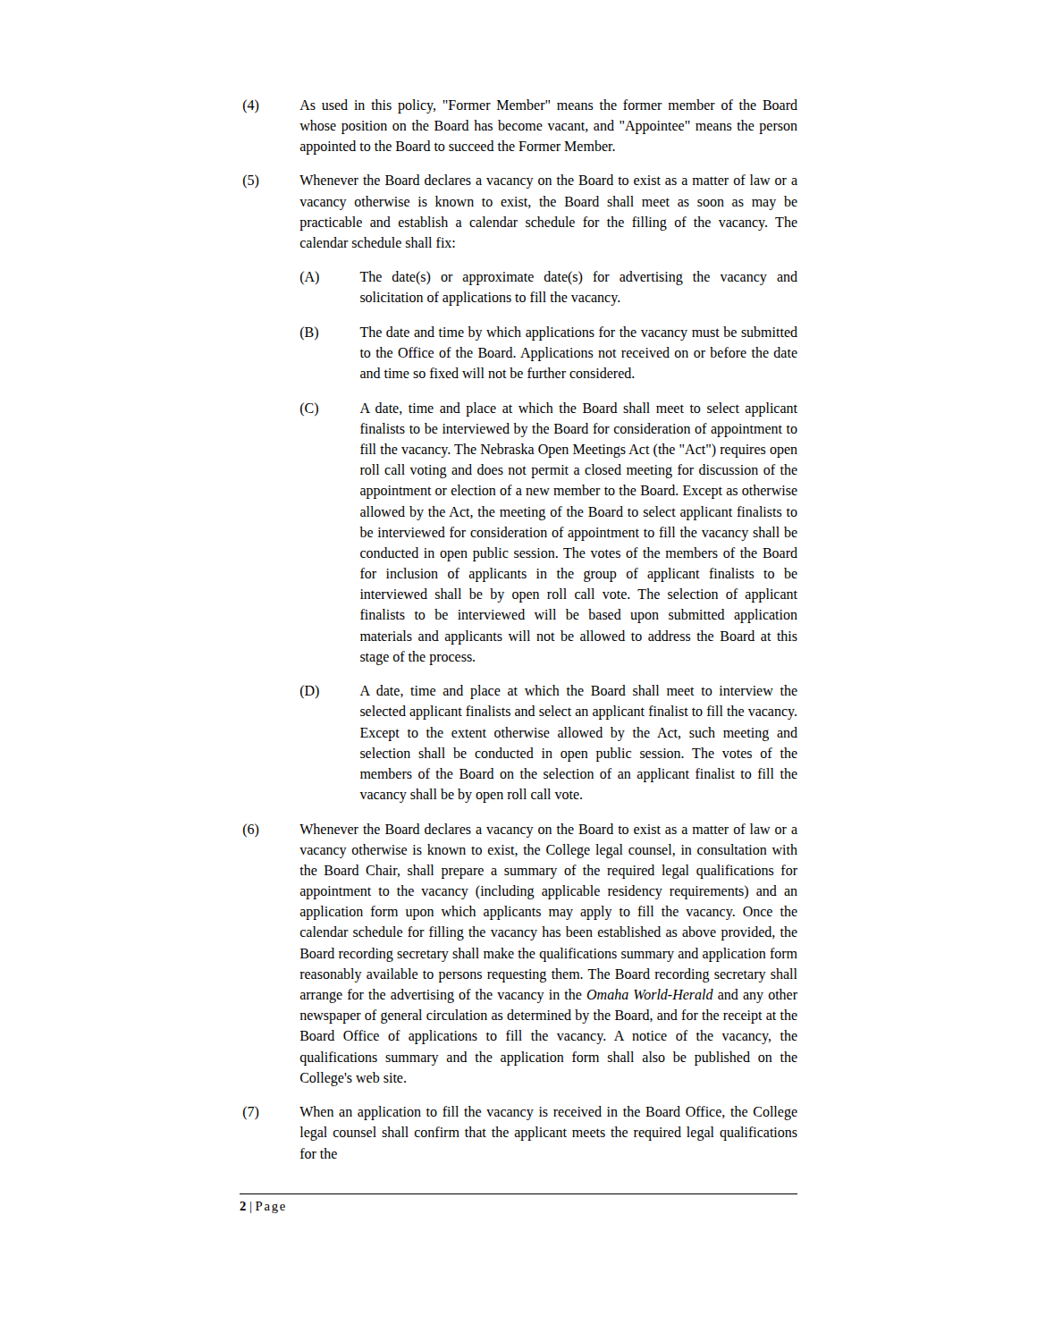(4)
As used in this policy, "Former Member" means the former member of the Board whose position on the Board has become vacant, and "Appointee" means the person appointed to the Board to succeed the Former Member.
(5)
Whenever the Board declares a vacancy on the Board to exist as a matter of law or a vacancy otherwise is known to exist, the Board shall meet as soon as may be practicable and establish a calendar schedule for the filling of the vacancy. The calendar schedule shall fix:
(A)
The date(s) or approximate date(s) for advertising the vacancy and solicitation of applications to fill the vacancy.
(B)
The date and time by which applications for the vacancy must be submitted to the Office of the Board. Applications not received on or before the date and time so fixed will not be further considered.
(C)
A date, time and place at which the Board shall meet to select applicant finalists to be interviewed by the Board for consideration of appointment to fill the vacancy. The Nebraska Open Meetings Act (the "Act") requires open roll call voting and does not permit a closed meeting for discussion of the appointment or election of a new member to the Board. Except as otherwise allowed by the Act, the meeting of the Board to select applicant finalists to be interviewed for consideration of appointment to fill the vacancy shall be conducted in open public session. The votes of the members of the Board for inclusion of applicants in the group of applicant finalists to be interviewed shall be by open roll call vote. The selection of applicant finalists to be interviewed will be based upon submitted application materials and applicants will not be allowed to address the Board at this stage of the process.
(D)
A date, time and place at which the Board shall meet to interview the selected applicant finalists and select an applicant finalist to fill the vacancy. Except to the extent otherwise allowed by the Act, such meeting and selection shall be conducted in open public session. The votes of the members of the Board on the selection of an applicant finalist to fill the vacancy shall be by open roll call vote.
(6)
Whenever the Board declares a vacancy on the Board to exist as a matter of law or a vacancy otherwise is known to exist, the College legal counsel, in consultation with the Board Chair, shall prepare a summary of the required legal qualifications for appointment to the vacancy (including applicable residency requirements) and an application form upon which applicants may apply to fill the vacancy. Once the calendar schedule for filling the vacancy has been established as above provided, the Board recording secretary shall make the qualifications summary and application form reasonably available to persons requesting them. The Board recording secretary shall arrange for the advertising of the vacancy in the Omaha World-Herald and any other newspaper of general circulation as determined by the Board, and for the receipt at the Board Office of applications to fill the vacancy. A notice of the vacancy, the qualifications summary and the application form shall also be published on the College's web site.
(7)
When an application to fill the vacancy is received in the Board Office, the College legal counsel shall confirm that the applicant meets the required legal qualifications for the
2 | Page